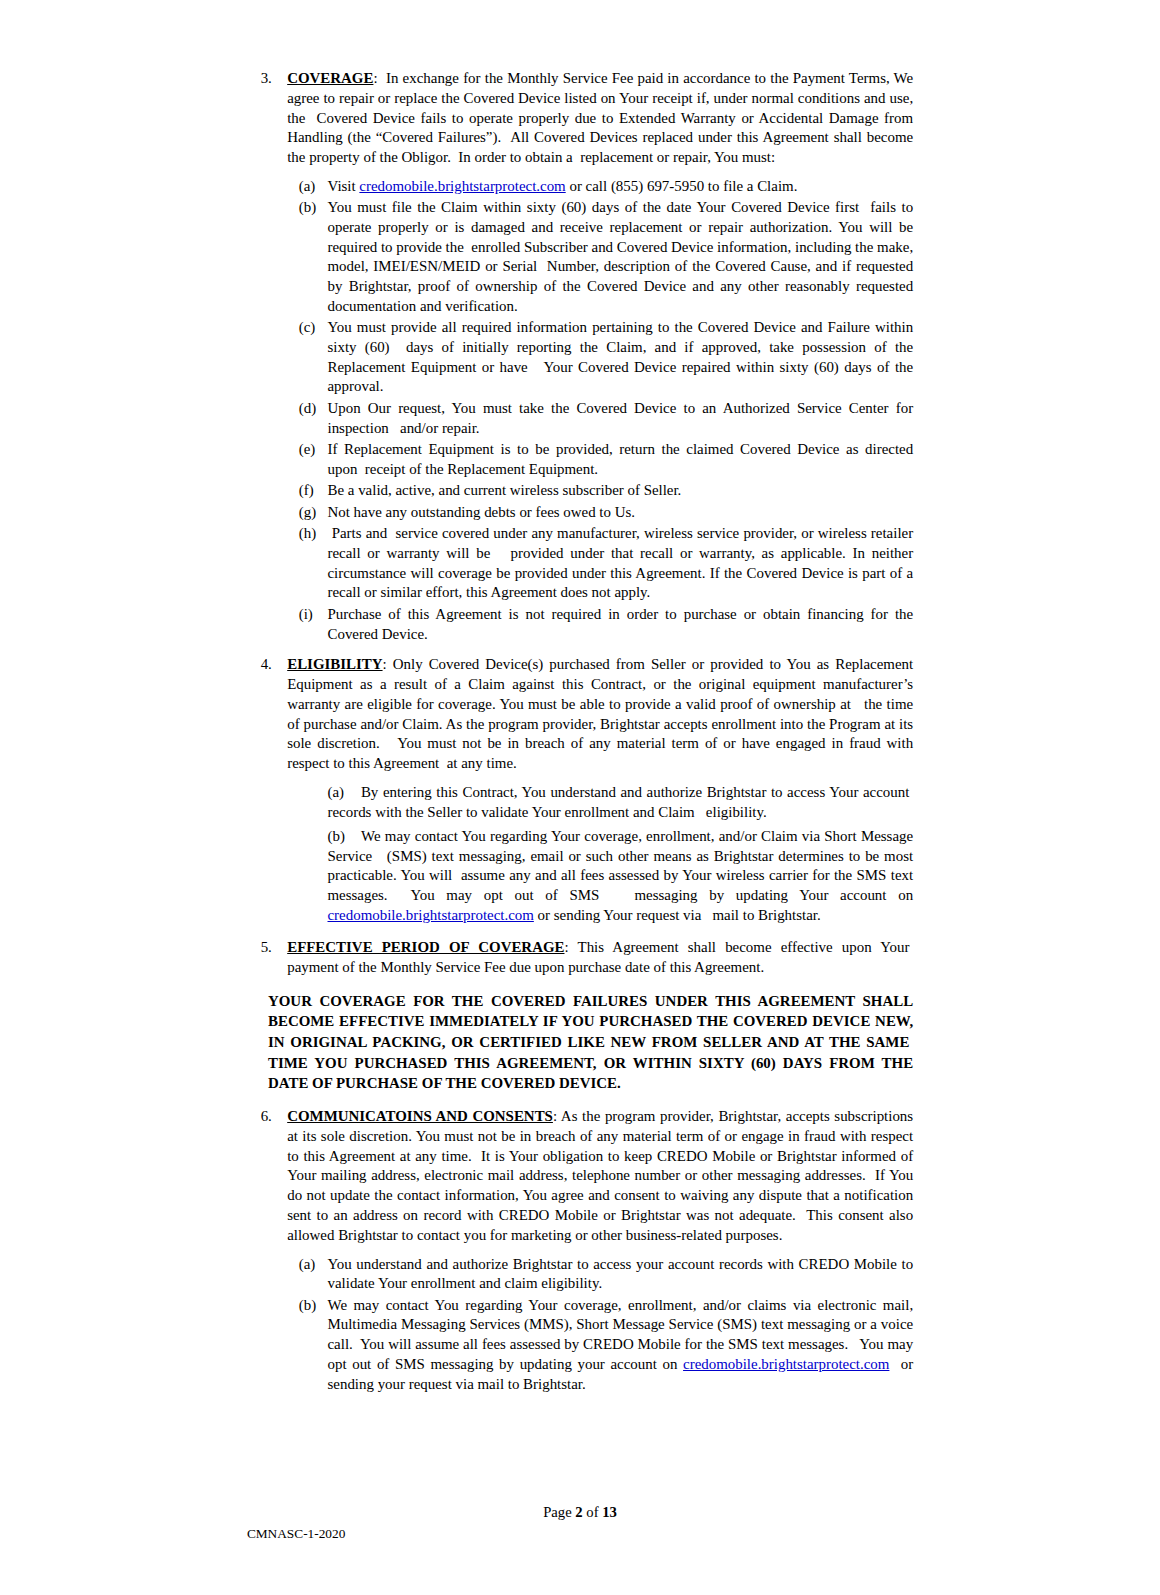3.
COVERAGE: In exchange for the Monthly Service Fee paid in accordance to the Payment Terms, We agree to repair or replace the Covered Device listed on Your receipt if, under normal conditions and use, the Covered Device fails to operate properly due to Extended Warranty or Accidental Damage from Handling (the “Covered Failures”). All Covered Devices replaced under this Agreement shall become the property of the Obligor. In order to obtain a replacement or repair, You must:
(a) Visit credomobile.brightstarprotect.com or call (855) 697-5950 to file a Claim.
(b) You must file the Claim within sixty (60) days of the date Your Covered Device first fails to operate properly or is damaged and receive replacement or repair authorization. You will be required to provide the enrolled Subscriber and Covered Device information, including the make, model, IMEI/ESN/MEID or Serial Number, description of the Covered Cause, and if requested by Brightstar, proof of ownership of the Covered Device and any other reasonably requested documentation and verification.
(c) You must provide all required information pertaining to the Covered Device and Failure within sixty (60) days of initially reporting the Claim, and if approved, take possession of the Replacement Equipment or have Your Covered Device repaired within sixty (60) days of the approval.
(d) Upon Our request, You must take the Covered Device to an Authorized Service Center for inspection and/or repair.
(e) If Replacement Equipment is to be provided, return the claimed Covered Device as directed upon receipt of the Replacement Equipment.
(f) Be a valid, active, and current wireless subscriber of Seller.
(g) Not have any outstanding debts or fees owed to Us.
(h) Parts and service covered under any manufacturer, wireless service provider, or wireless retailer recall or warranty will be provided under that recall or warranty, as applicable. In neither circumstance will coverage be provided under this Agreement. If the Covered Device is part of a recall or similar effort, this Agreement does not apply.
(i) Purchase of this Agreement is not required in order to purchase or obtain financing for the Covered Device.
4.
ELIGIBILITY: Only Covered Device(s) purchased from Seller or provided to You as Replacement Equipment as a result of a Claim against this Contract, or the original equipment manufacturer’s warranty are eligible for coverage. You must be able to provide a valid proof of ownership at the time of purchase and/or Claim. As the program provider, Brightstar accepts enrollment into the Program at its sole discretion. You must not be in breach of any material term of or have engaged in fraud with respect to this Agreement at any time.
(a) By entering this Contract, You understand and authorize Brightstar to access Your account records with the Seller to validate Your enrollment and Claim eligibility.
(b) We may contact You regarding Your coverage, enrollment, and/or Claim via Short Message Service (SMS) text messaging, email or such other means as Brightstar determines to be most practicable. You will assume any and all fees assessed by Your wireless carrier for the SMS text messages. You may opt out of SMS messaging by updating Your account on credomobile.brightstarprotect.com or sending Your request via mail to Brightstar.
5.
EFFECTIVE PERIOD OF COVERAGE: This Agreement shall become effective upon Your payment of the Monthly Service Fee due upon purchase date of this Agreement.
YOUR COVERAGE FOR THE COVERED FAILURES UNDER THIS AGREEMENT SHALL BECOME EFFECTIVE IMMEDIATELY IF YOU PURCHASED THE COVERED DEVICE NEW, IN ORIGINAL PACKING, OR CERTIFIED LIKE NEW FROM SELLER AND AT THE SAME TIME YOU PURCHASED THIS AGREEMENT, OR WITHIN SIXTY (60) DAYS FROM THE DATE OF PURCHASE OF THE COVERED DEVICE.
6.
COMMUNICATOINS AND CONSENTS: As the program provider, Brightstar, accepts subscriptions at its sole discretion. You must not be in breach of any material term of or engage in fraud with respect to this Agreement at any time. It is Your obligation to keep CREDO Mobile or Brightstar informed of Your mailing address, electronic mail address, telephone number or other messaging addresses. If You do not update the contact information, You agree and consent to waiving any dispute that a notification sent to an address on record with CREDO Mobile or Brightstar was not adequate. This consent also allowed Brightstar to contact you for marketing or other business-related purposes.
(a) You understand and authorize Brightstar to access your account records with CREDO Mobile to validate Your enrollment and claim eligibility.
(b) We may contact You regarding Your coverage, enrollment, and/or claims via electronic mail, Multimedia Messaging Services (MMS), Short Message Service (SMS) text messaging or a voice call. You will assume all fees assessed by CREDO Mobile for the SMS text messages. You may opt out of SMS messaging by updating your account on credomobile.brightstarprotect.com or sending your request via mail to Brightstar.
Page 2 of 13
CMNASC-1-2020